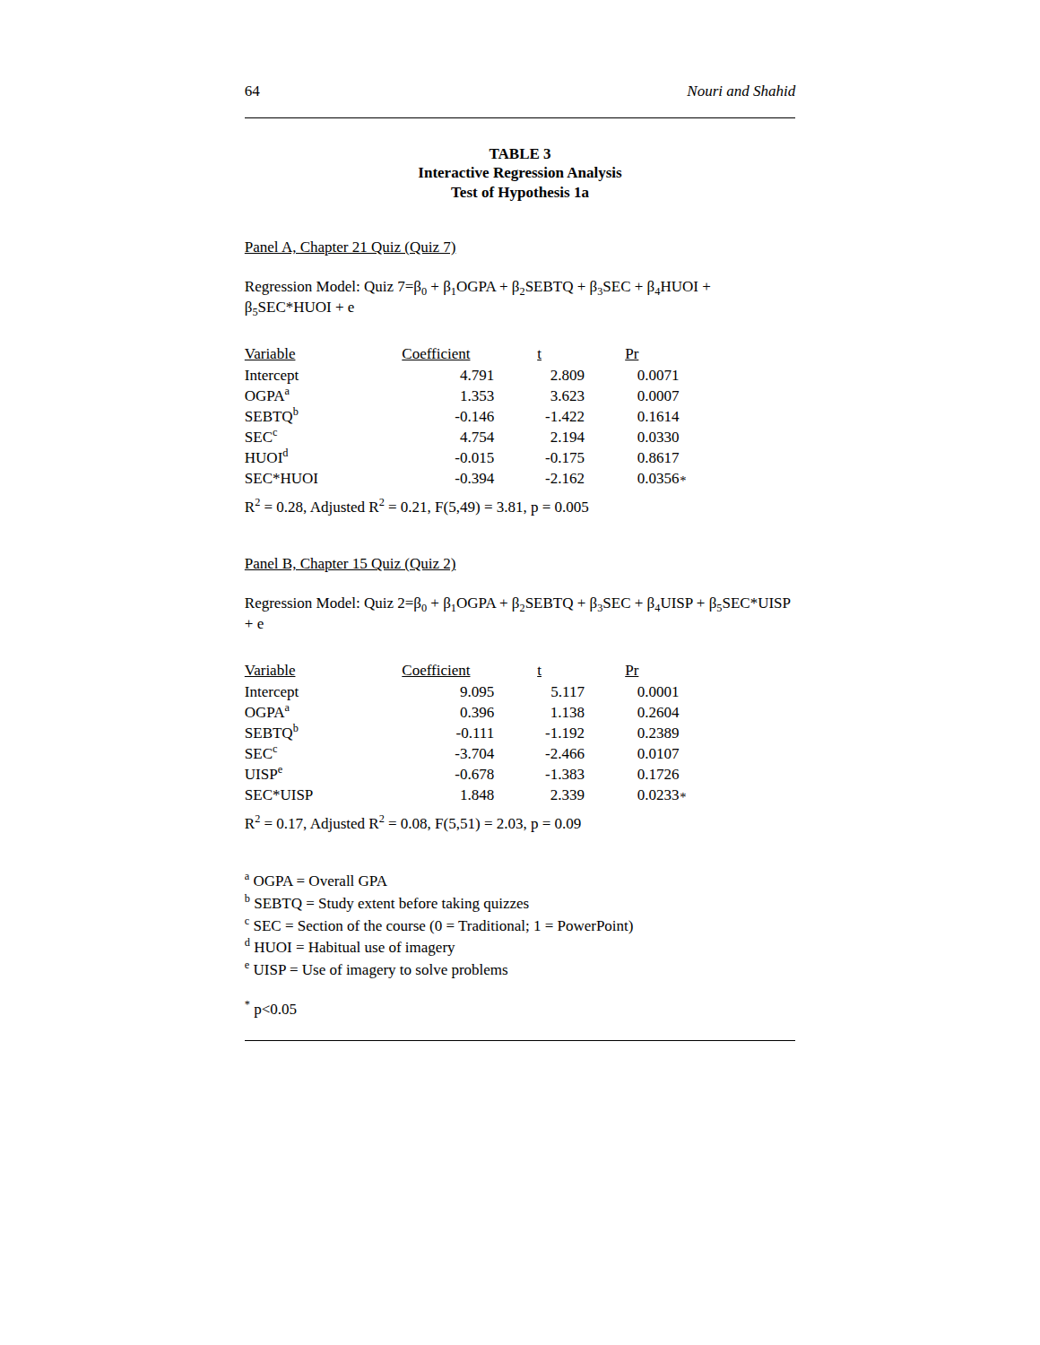64 Nouri and Shahid
TABLE 3 Interactive Regression Analysis Test of Hypothesis 1a
Panel A, Chapter 21 Quiz (Quiz 7)
Regression Model: Quiz 7=β0 + β1OGPA + β2SEBTQ + β3SEC + β4HUOI + β5SEC*HUOI + e
| Variable | Coefficient | t | Pr |
| --- | --- | --- | --- |
| Intercept | 4.791 | 2.809 | 0.0071 |
| OGPA a | 1.353 | 3.623 | 0.0007 |
| SEBTQ b | -0.146 | -1.422 | 0.1614 |
| SEC c | 4.754 | 2.194 | 0.0330 |
| HUOI d | -0.015 | -0.175 | 0.8617 |
| SEC*HUOI | -0.394 | -2.162 | 0.0356 |
R2 = 0.28, Adjusted R2 = 0.21, F(5,49) = 3.81, p = 0.005
Panel B, Chapter 15 Quiz (Quiz 2)
Regression Model: Quiz 2=β0 + β1OGPA + β2SEBTQ + β3SEC + β4UISP + β5SEC*UISP + e
| Variable | Coefficient | t | Pr |
| --- | --- | --- | --- |
| Intercept | 9.095 | 5.117 | 0.0001 |
| OGPA a | 0.396 | 1.138 | 0.2604 |
| SEBTQ b | -0.111 | -1.192 | 0.2389 |
| SEC c | -3.704 | -2.466 | 0.0107 |
| UISP e | -0.678 | -1.383 | 0.1726 |
| SEC*UISP | 1.848 | 2.339 | 0.0233 |
R2 = 0.17, Adjusted R2 = 0.08, F(5,51) = 2.03, p = 0.09
a OGPA = Overall GPA
b SEBTQ = Study extent before taking quizzes
c SEC = Section of the course (0 = Traditional; 1 = PowerPoint)
d HUOI = Habitual use of imagery
e UISP = Use of imagery to solve problems
* p<0.05